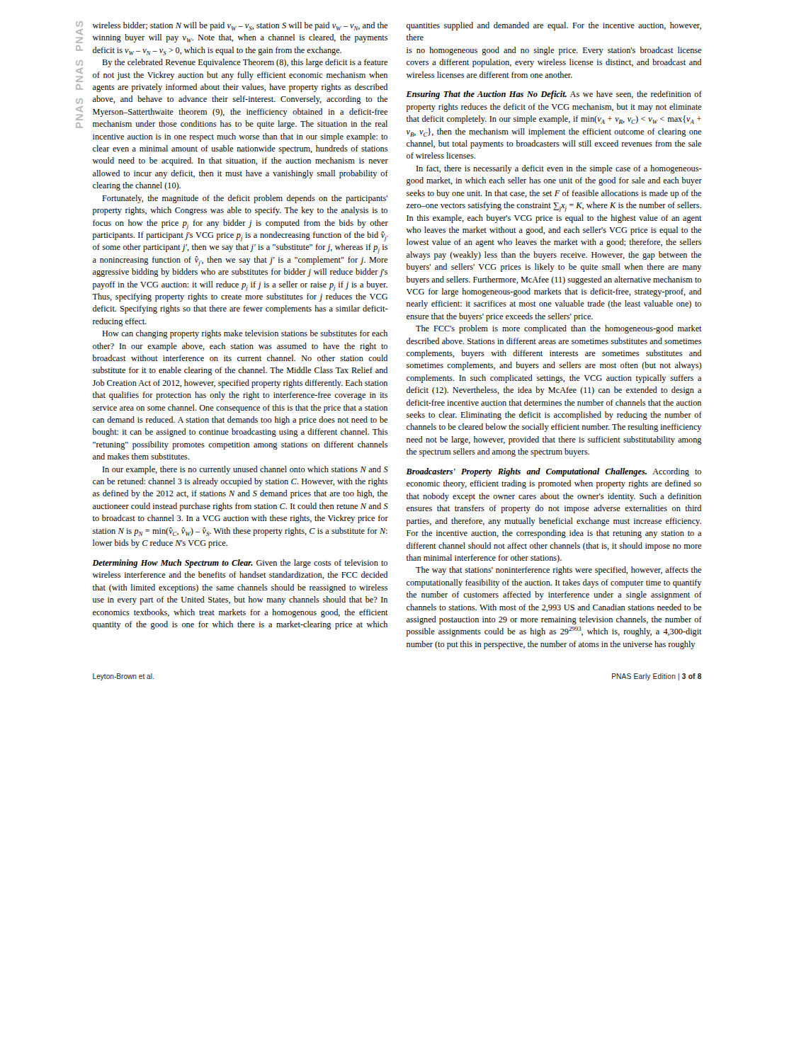PNAS PNAS PNAS
wireless bidder; station N will be paid vW – vS, station S will be paid vW – vN, and the winning buyer will pay vW. Note that, when a channel is cleared, the payments deficit is vW – vN – vS > 0, which is equal to the gain from the exchange.
By the celebrated Revenue Equivalence Theorem (8), this large deficit is a feature of not just the Vickrey auction but any fully efficient economic mechanism when agents are privately informed about their values, have property rights as described above, and behave to advance their self-interest. Conversely, according to the Myerson–Satterthwaite theorem (9), the inefficiency obtained in a deficit-free mechanism under those conditions has to be quite large. The situation in the real incentive auction is in one respect much worse than that in our simple example: to clear even a minimal amount of usable nationwide spectrum, hundreds of stations would need to be acquired. In that situation, if the auction mechanism is never allowed to incur any deficit, then it must have a vanishingly small probability of clearing the channel (10).
Fortunately, the magnitude of the deficit problem depends on the participants' property rights, which Congress was able to specify. The key to the analysis is to focus on how the price pj for any bidder j is computed from the bids by other participants. If participant j's VCG price pj is a nondecreasing function of the bid v̂j′ of some other participant j′, then we say that j′ is a "substitute" for j, whereas if pj is a nonincreasing function of v̂j′, then we say that j′ is a "complement" for j. More aggressive bidding by bidders who are substitutes for bidder j will reduce bidder j's payoff in the VCG auction: it will reduce pj if j is a seller or raise pj if j is a buyer. Thus, specifying property rights to create more substitutes for j reduces the VCG deficit. Specifying rights so that there are fewer complements has a similar deficit-reducing effect.
How can changing property rights make television stations be substitutes for each other? In our example above, each station was assumed to have the right to broadcast without interference on its current channel. No other station could substitute for it to enable clearing of the channel. The Middle Class Tax Relief and Job Creation Act of 2012, however, specified property rights differently. Each station that qualifies for protection has only the right to interference-free coverage in its service area on some channel. One consequence of this is that the price that a station can demand is reduced. A station that demands too high a price does not need to be bought: it can be assigned to continue broadcasting using a different channel. This "retuning" possibility promotes competition among stations on different channels and makes them substitutes.
In our example, there is no currently unused channel onto which stations N and S can be retuned: channel 3 is already occupied by station C. However, with the rights as defined by the 2012 act, if stations N and S demand prices that are too high, the auctioneer could instead purchase rights from station C. It could then retune N and S to broadcast to channel 3. In a VCG auction with these rights, the Vickrey price for station N is pN = min(v̂C, v̂W) – v̂S. With these property rights, C is a substitute for N: lower bids by C reduce N's VCG price.
Determining How Much Spectrum to Clear.
Given the large costs of television to wireless interference and the benefits of handset standardization, the FCC decided that (with limited exceptions) the same channels should be reassigned to wireless use in every part of the United States, but how many channels should that be? In economics textbooks, which treat markets for a homogenous good, the efficient quantity of the good is one for which there is a market-clearing price at which quantities supplied and demanded are equal. For the incentive auction, however, there
is no homogeneous good and no single price. Every station's broadcast license covers a different population, every wireless license is distinct, and broadcast and wireless licenses are different from one another.
Ensuring That the Auction Has No Deficit.
As we have seen, the redefinition of property rights reduces the deficit of the VCG mechanism, but it may not eliminate that deficit completely. In our simple example, if min(vA + vB, vC) < vW < max{vA + vB, vC}, then the mechanism will implement the efficient outcome of clearing one channel, but total payments to broadcasters will still exceed revenues from the sale of wireless licenses.
In fact, there is necessarily a deficit even in the simple case of a homogeneous-good market, in which each seller has one unit of the good for sale and each buyer seeks to buy one unit. In that case, the set F of feasible allocations is made up of the zero–one vectors satisfying the constraint ∑jxj = K, where K is the number of sellers. In this example, each buyer's VCG price is equal to the highest value of an agent who leaves the market without a good, and each seller's VCG price is equal to the lowest value of an agent who leaves the market with a good; therefore, the sellers always pay (weakly) less than the buyers receive. However, the gap between the buyers' and sellers' VCG prices is likely to be quite small when there are many buyers and sellers. Furthermore, McAfee (11) suggested an alternative mechanism to VCG for large homogeneous-good markets that is deficit-free, strategy-proof, and nearly efficient: it sacrifices at most one valuable trade (the least valuable one) to ensure that the buyers' price exceeds the sellers' price.
The FCC's problem is more complicated than the homogeneous-good market described above. Stations in different areas are sometimes substitutes and sometimes complements, buyers with different interests are sometimes substitutes and sometimes complements, and buyers and sellers are most often (but not always) complements. In such complicated settings, the VCG auction typically suffers a deficit (12). Nevertheless, the idea by McAfee (11) can be extended to design a deficit-free incentive auction that determines the number of channels that the auction seeks to clear. Eliminating the deficit is accomplished by reducing the number of channels to be cleared below the socially efficient number. The resulting inefficiency need not be large, however, provided that there is sufficient substitutability among the spectrum sellers and among the spectrum buyers.
Broadcasters' Property Rights and Computational Challenges.
According to economic theory, efficient trading is promoted when property rights are defined so that nobody except the owner cares about the owner's identity. Such a definition ensures that transfers of property do not impose adverse externalities on third parties, and therefore, any mutually beneficial exchange must increase efficiency. For the incentive auction, the corresponding idea is that retuning any station to a different channel should not affect other channels (that is, it should impose no more than minimal interference for other stations).
The way that stations' noninterference rights were specified, however, affects the computationally feasibility of the auction. It takes days of computer time to quantify the number of customers affected by interference under a single assignment of channels to stations. With most of the 2,993 US and Canadian stations needed to be assigned postauction into 29 or more remaining television channels, the number of possible assignments could be as high as 292993, which is, roughly, a 4,300-digit number (to put this in perspective, the number of atoms in the universe has roughly
Leyton-Brown et al.
PNAS Early Edition | 3 of 8